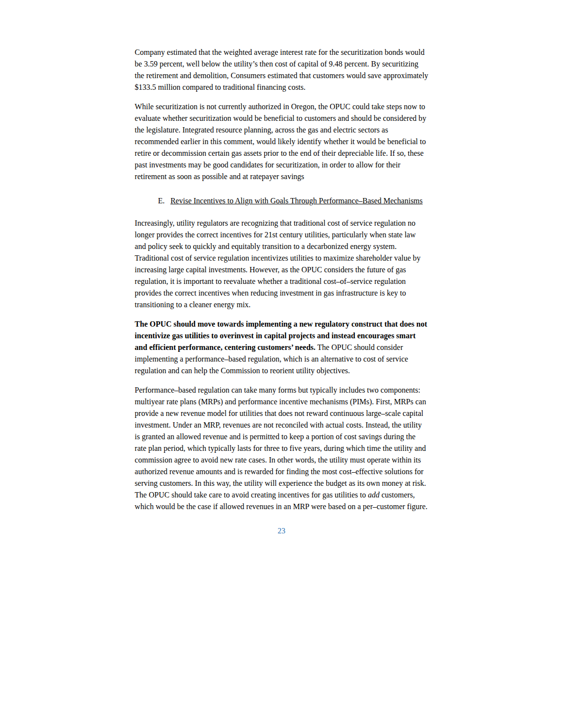Company estimated that the weighted average interest rate for the securitization bonds would be 3.59 percent, well below the utility’s then cost of capital of 9.48 percent. By securitizing the retirement and demolition, Consumers estimated that customers would save approximately $133.5 million compared to traditional financing costs.
While securitization is not currently authorized in Oregon, the OPUC could take steps now to evaluate whether securitization would be beneficial to customers and should be considered by the legislature. Integrated resource planning, across the gas and electric sectors as recommended earlier in this comment, would likely identify whether it would be beneficial to retire or decommission certain gas assets prior to the end of their depreciable life. If so, these past investments may be good candidates for securitization, in order to allow for their retirement as soon as possible and at ratepayer savings
E. Revise Incentives to Align with Goals Through Performance–Based Mechanisms
Increasingly, utility regulators are recognizing that traditional cost of service regulation no longer provides the correct incentives for 21st century utilities, particularly when state law and policy seek to quickly and equitably transition to a decarbonized energy system. Traditional cost of service regulation incentivizes utilities to maximize shareholder value by increasing large capital investments. However, as the OPUC considers the future of gas regulation, it is important to reevaluate whether a traditional cost–of–service regulation provides the correct incentives when reducing investment in gas infrastructure is key to transitioning to a cleaner energy mix.
The OPUC should move towards implementing a new regulatory construct that does not incentivize gas utilities to overinvest in capital projects and instead encourages smart and efficient performance, centering customers’ needs. The OPUC should consider implementing a performance–based regulation, which is an alternative to cost of service regulation and can help the Commission to reorient utility objectives.
Performance–based regulation can take many forms but typically includes two components: multiyear rate plans (MRPs) and performance incentive mechanisms (PIMs). First, MRPs can provide a new revenue model for utilities that does not reward continuous large–scale capital investment. Under an MRP, revenues are not reconciled with actual costs. Instead, the utility is granted an allowed revenue and is permitted to keep a portion of cost savings during the rate plan period, which typically lasts for three to five years, during which time the utility and commission agree to avoid new rate cases. In other words, the utility must operate within its authorized revenue amounts and is rewarded for finding the most cost–effective solutions for serving customers. In this way, the utility will experience the budget as its own money at risk. The OPUC should take care to avoid creating incentives for gas utilities to add customers, which would be the case if allowed revenues in an MRP were based on a per–customer figure.
23